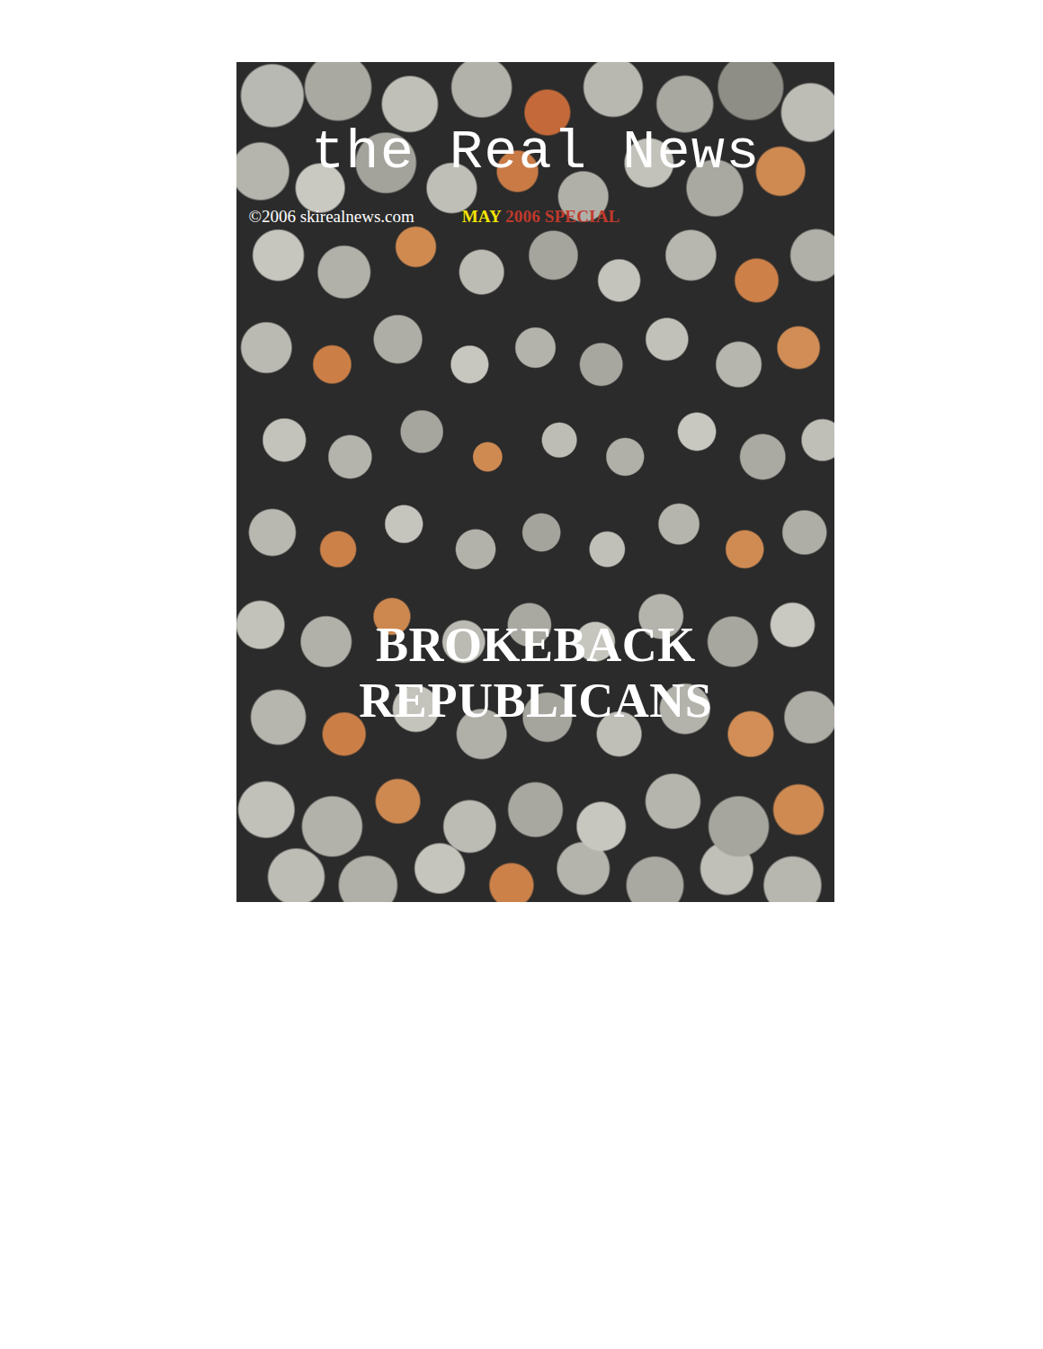the Real News
©2006 skirealnews.com MAY 2006 SPECIAL
BROKEBACK
REPUBLICANS